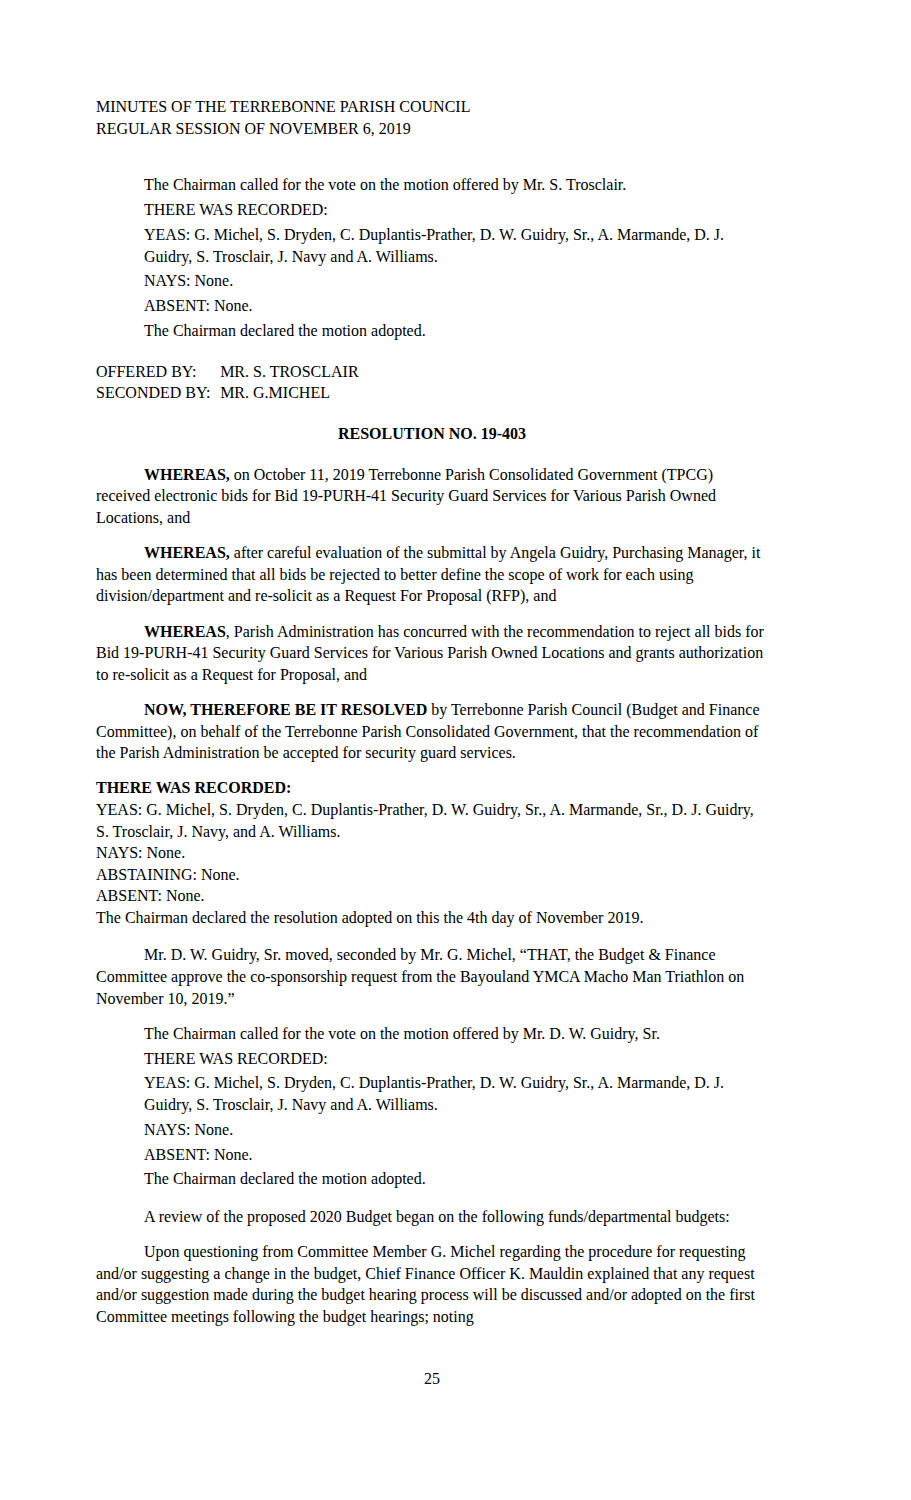MINUTES OF THE TERREBONNE PARISH COUNCIL
REGULAR SESSION OF NOVEMBER 6, 2019
The Chairman called for the vote on the motion offered by Mr. S. Trosclair.
THERE WAS RECORDED:
YEAS: G. Michel, S. Dryden, C. Duplantis-Prather, D. W. Guidry, Sr., A. Marmande, D. J. Guidry, S. Trosclair, J. Navy and A. Williams.
NAYS: None.
ABSENT: None.
The Chairman declared the motion adopted.
| OFFERED BY: | MR. S. TROSCLAIR |
| SECONDED BY: | MR. G.MICHEL |
RESOLUTION NO. 19-403
WHEREAS, on October 11, 2019 Terrebonne Parish Consolidated Government (TPCG) received electronic bids for Bid 19-PURH-41 Security Guard Services for Various Parish Owned Locations, and
WHEREAS, after careful evaluation of the submittal by Angela Guidry, Purchasing Manager, it has been determined that all bids be rejected to better define the scope of work for each using division/department and re-solicit as a Request For Proposal (RFP), and
WHEREAS, Parish Administration has concurred with the recommendation to reject all bids for Bid 19-PURH-41 Security Guard Services for Various Parish Owned Locations and grants authorization to re-solicit as a Request for Proposal, and
NOW, THEREFORE BE IT RESOLVED by Terrebonne Parish Council (Budget and Finance Committee), on behalf of the Terrebonne Parish Consolidated Government, that the recommendation of the Parish Administration be accepted for security guard services.
THERE WAS RECORDED:
YEAS: G. Michel, S. Dryden, C. Duplantis-Prather, D. W. Guidry, Sr., A. Marmande, Sr., D. J. Guidry, S. Trosclair, J. Navy, and A. Williams.
NAYS: None.
ABSTAINING: None.
ABSENT: None.
The Chairman declared the resolution adopted on this the 4th day of November 2019.
Mr. D. W. Guidry, Sr. moved, seconded by Mr. G. Michel, “THAT, the Budget & Finance Committee approve the co-sponsorship request from the Bayouland YMCA Macho Man Triathlon on November 10, 2019.”
The Chairman called for the vote on the motion offered by Mr. D. W. Guidry, Sr.
THERE WAS RECORDED:
YEAS: G. Michel, S. Dryden, C. Duplantis-Prather, D. W. Guidry, Sr., A. Marmande, D. J. Guidry, S. Trosclair, J. Navy and A. Williams.
NAYS: None.
ABSENT: None.
The Chairman declared the motion adopted.
A review of the proposed 2020 Budget began on the following funds/departmental budgets:
Upon questioning from Committee Member G. Michel regarding the procedure for requesting and/or suggesting a change in the budget, Chief Finance Officer K. Mauldin explained that any request and/or suggestion made during the budget hearing process will be discussed and/or adopted on the first Committee meetings following the budget hearings; noting
25